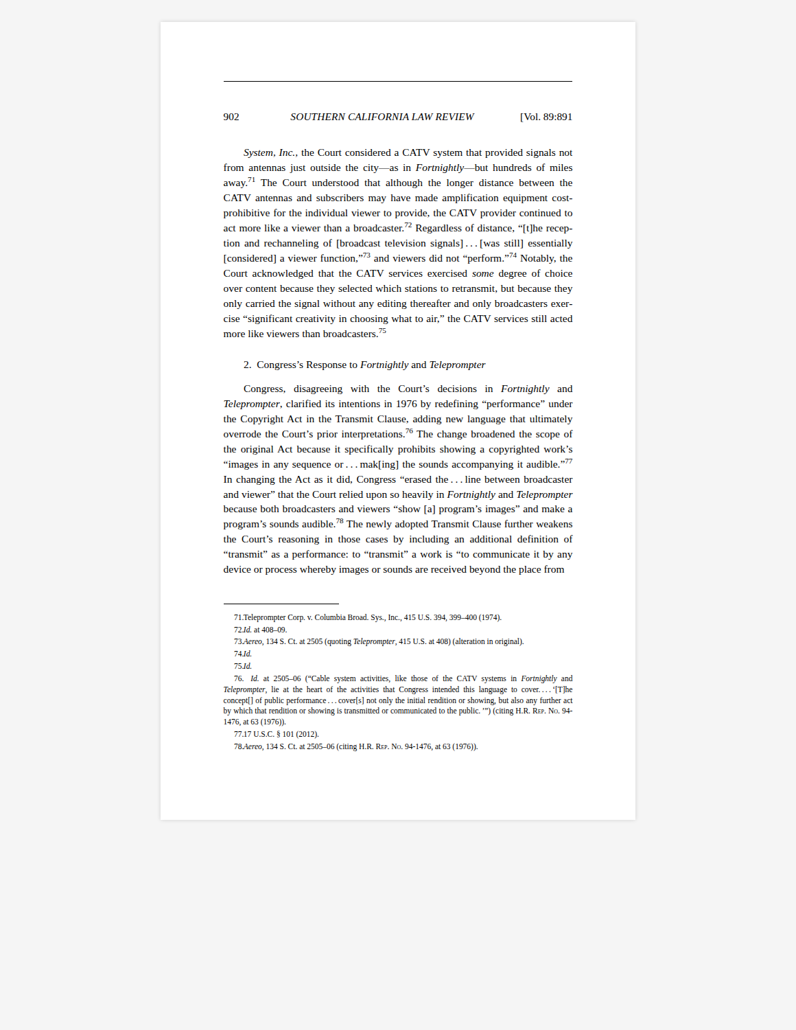902 SOUTHERN CALIFORNIA LAW REVIEW [Vol. 89:891
System, Inc., the Court considered a CATV system that provided signals not from antennas just outside the city—as in Fortnightly—but hundreds of miles away.71 The Court understood that although the longer distance between the CATV antennas and subscribers may have made amplification equipment cost-prohibitive for the individual viewer to provide, the CATV provider continued to act more like a viewer than a broadcaster.72 Regardless of distance, “[t]he reception and rechanneling of [broadcast television signals] . . . [was still] essentially [considered] a viewer function,”73 and viewers did not “perform.”74 Notably, the Court acknowledged that the CATV services exercised some degree of choice over content because they selected which stations to retransmit, but because they only carried the signal without any editing thereafter and only broadcasters exercise “significant creativity in choosing what to air,” the CATV services still acted more like viewers than broadcasters.75
2. Congress’s Response to Fortnightly and Teleprompter
Congress, disagreeing with the Court’s decisions in Fortnightly and Teleprompter, clarified its intentions in 1976 by redefining “performance” under the Copyright Act in the Transmit Clause, adding new language that ultimately overrode the Court’s prior interpretations.76 The change broadened the scope of the original Act because it specifically prohibits showing a copyrighted work’s “images in any sequence or . . . mak[ing] the sounds accompanying it audible.”77 In changing the Act as it did, Congress “erased the . . . line between broadcaster and viewer” that the Court relied upon so heavily in Fortnightly and Teleprompter because both broadcasters and viewers “show [a] program’s images” and make a program’s sounds audible.78 The newly adopted Transmit Clause further weakens the Court’s reasoning in those cases by including an additional definition of “transmit” as a performance: to “transmit” a work is “to communicate it by any device or process whereby images or sounds are received beyond the place from
71. Teleprompter Corp. v. Columbia Broad. Sys., Inc., 415 U.S. 394, 399–400 (1974).
72. Id. at 408–09.
73. Aereo, 134 S. Ct. at 2505 (quoting Teleprompter, 415 U.S. at 408) (alteration in original).
74. Id.
75. Id.
76. Id. at 2505–06 (“Cable system activities, like those of the CATV systems in Fortnightly and Teleprompter, lie at the heart of the activities that Congress intended this language to cover. . . . ‘[T]he concept[] of public performance . . . cover[s] not only the initial rendition or showing, but also any further act by which that rendition or showing is transmitted or communicated to the public. ’”) (citing H.R. Rep. No. 94-1476, at 63 (1976)).
77. 17 U.S.C. § 101 (2012).
78. Aereo, 134 S. Ct. at 2505–06 (citing H.R. Rep. No. 94-1476, at 63 (1976)).